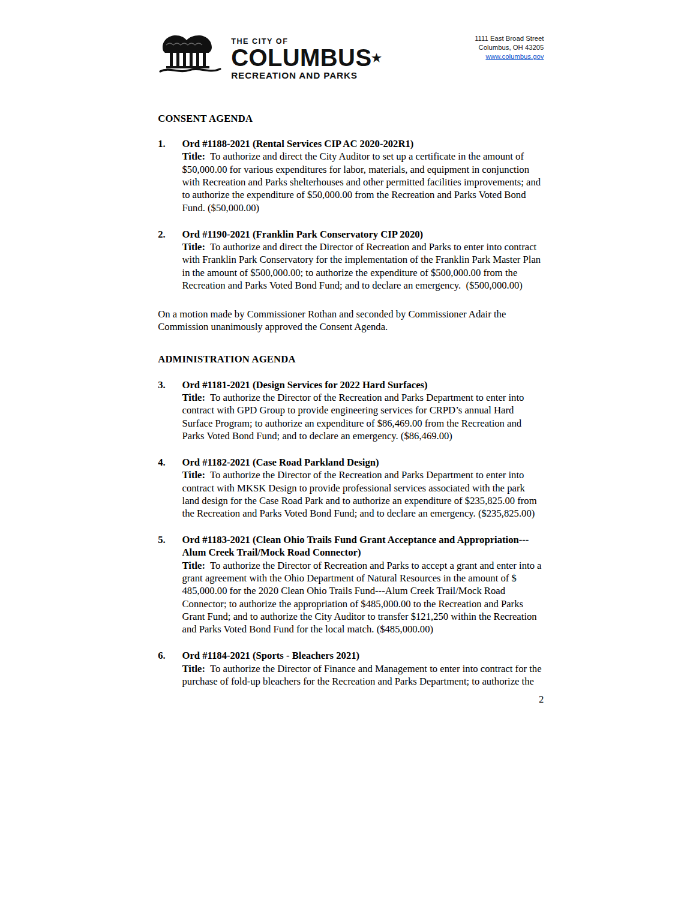THE CITY OF
COLUMBUS★
RECREATION AND PARKS
1111 East Broad Street
Columbus, OH 43205
www.columbus.gov
CONSENT AGENDA
1.
Ord #1188-2021 (Rental Services CIP AC 2020-202R1)
Title: To authorize and direct the City Auditor to set up a certificate in the amount of $50,000.00 for various expenditures for labor, materials, and equipment in conjunction with Recreation and Parks shelterhouses and other permitted facilities improvements; and to authorize the expenditure of $50,000.00 from the Recreation and Parks Voted Bond Fund. ($50,000.00)
2.
Ord #1190-2021 (Franklin Park Conservatory CIP 2020)
Title: To authorize and direct the Director of Recreation and Parks to enter into contract with Franklin Park Conservatory for the implementation of the Franklin Park Master Plan in the amount of $500,000.00; to authorize the expenditure of $500,000.00 from the Recreation and Parks Voted Bond Fund; and to declare an emergency. ($500,000.00)
On a motion made by Commissioner Rothan and seconded by Commissioner Adair the Commission unanimously approved the Consent Agenda.
ADMINISTRATION AGENDA
3.
Ord #1181-2021 (Design Services for 2022 Hard Surfaces)
Title: To authorize the Director of the Recreation and Parks Department to enter into contract with GPD Group to provide engineering services for CRPD’s annual Hard Surface Program; to authorize an expenditure of $86,469.00 from the Recreation and Parks Voted Bond Fund; and to declare an emergency. ($86,469.00)
4.
Ord #1182-2021 (Case Road Parkland Design)
Title: To authorize the Director of the Recreation and Parks Department to enter into contract with MKSK Design to provide professional services associated with the park land design for the Case Road Park and to authorize an expenditure of $235,825.00 from the Recreation and Parks Voted Bond Fund; and to declare an emergency. ($235,825.00)
5.
Ord #1183-2021 (Clean Ohio Trails Fund Grant Acceptance and Appropriation---Alum Creek Trail/Mock Road Connector)
Title: To authorize the Director of Recreation and Parks to accept a grant and enter into a grant agreement with the Ohio Department of Natural Resources in the amount of $ 485,000.00 for the 2020 Clean Ohio Trails Fund---Alum Creek Trail/Mock Road Connector; to authorize the appropriation of $485,000.00 to the Recreation and Parks Grant Fund; and to authorize the City Auditor to transfer $121,250 within the Recreation and Parks Voted Bond Fund for the local match. ($485,000.00)
6.
Ord #1184-2021 (Sports - Bleachers 2021)
Title: To authorize the Director of Finance and Management to enter into contract for the purchase of fold-up bleachers for the Recreation and Parks Department; to authorize the
2